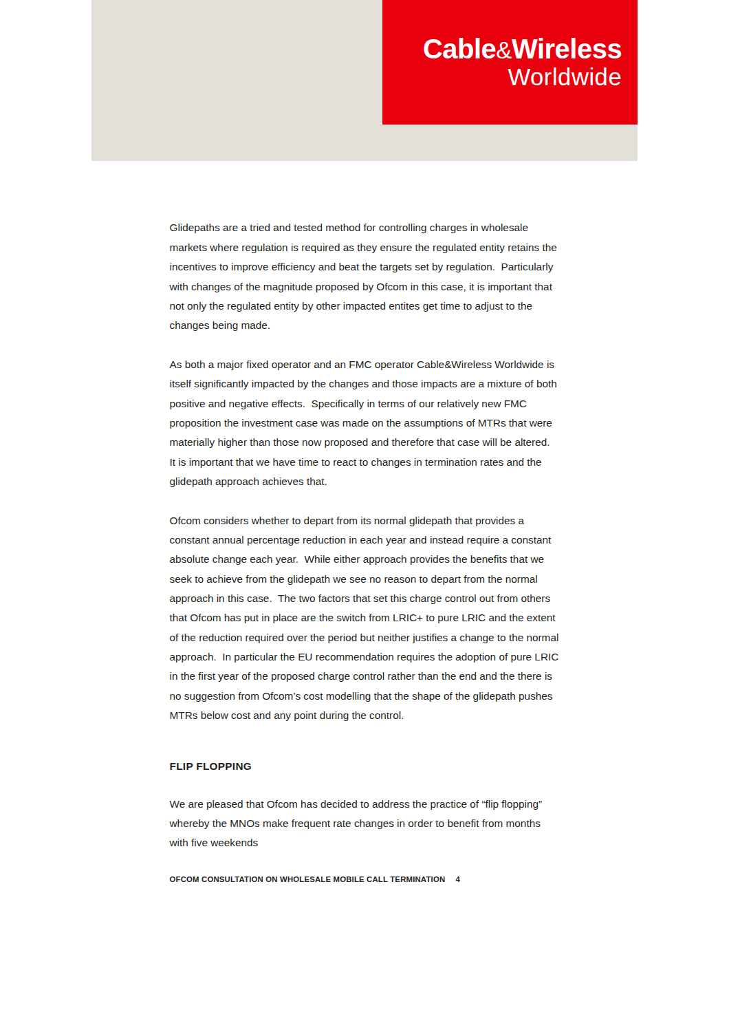Cable&Wireless
Worldwide
Glidepaths are a tried and tested method for controlling charges in wholesale markets where regulation is required as they ensure the regulated entity retains the incentives to improve efficiency and beat the targets set by regulation. Particularly with changes of the magnitude proposed by Ofcom in this case, it is important that not only the regulated entity by other impacted entites get time to adjust to the changes being made.
As both a major fixed operator and an FMC operator Cable&Wireless Worldwide is itself significantly impacted by the changes and those impacts are a mixture of both positive and negative effects. Specifically in terms of our relatively new FMC proposition the investment case was made on the assumptions of MTRs that were materially higher than those now proposed and therefore that case will be altered. It is important that we have time to react to changes in termination rates and the glidepath approach achieves that.
Ofcom considers whether to depart from its normal glidepath that provides a constant annual percentage reduction in each year and instead require a constant absolute change each year. While either approach provides the benefits that we seek to achieve from the glidepath we see no reason to depart from the normal approach in this case. The two factors that set this charge control out from others that Ofcom has put in place are the switch from LRIC+ to pure LRIC and the extent of the reduction required over the period but neither justifies a change to the normal approach. In particular the EU recommendation requires the adoption of pure LRIC in the first year of the proposed charge control rather than the end and the there is no suggestion from Ofcom’s cost modelling that the shape of the glidepath pushes MTRs below cost and any point during the control.
Flip flopping
We are pleased that Ofcom has decided to address the practice of “flip flopping” whereby the MNOs make frequent rate changes in order to benefit from months with five weekends
OFCOM CONSULTATION ON WHOLESALE MOBILE CALL TERMINATION4